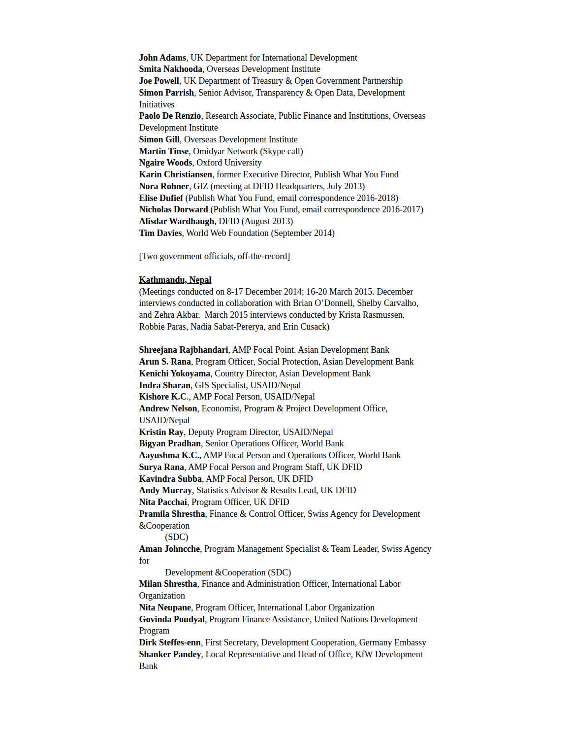John Adams, UK Department for International Development
Smita Nakhooda, Overseas Development Institute
Joe Powell, UK Department of Treasury & Open Government Partnership
Simon Parrish, Senior Advisor, Transparency & Open Data, Development Initiatives
Paolo De Renzio, Research Associate, Public Finance and Institutions, Overseas Development Institute
Simon Gill, Overseas Development Institute
Martin Tinse, Omidyar Network (Skype call)
Ngaire Woods, Oxford University
Karin Christiansen, former Executive Director, Publish What You Fund
Nora Rohner, GIZ (meeting at DFID Headquarters, July 2013)
Elise Dufief (Publish What You Fund, email correspondence 2016-2018)
Nicholas Dorward (Publish What You Fund, email correspondence 2016-2017)
Alisdar Wardhaugh, DFID (August 2013)
Tim Davies, World Web Foundation (September 2014)
[Two government officials, off-the-record]
Kathmandu, Nepal
(Meetings conducted on 8-17 December 2014; 16-20 March 2015. December interviews conducted in collaboration with Brian O’Donnell, Shelby Carvalho, and Zehra Akbar. March 2015 interviews conducted by Krista Rasmussen, Robbie Paras, Nadia Sabat-Pererya, and Erin Cusack)
Shreejana Rajbhandari, AMP Focal Point. Asian Development Bank
Arun S. Rana, Program Officer, Social Protection, Asian Development Bank
Kenichi Yokoyama, Country Director, Asian Development Bank
Indra Sharan, GIS Specialist, USAID/Nepal
Kishore K.C., AMP Focal Person, USAID/Nepal
Andrew Nelson, Economist, Program & Project Development Office, USAID/Nepal
Kristin Ray, Deputy Program Director, USAID/Nepal
Bigyan Pradhan, Senior Operations Officer, World Bank
Aayushma K.C., AMP Focal Person and Operations Officer, World Bank
Surya Rana, AMP Focal Person and Program Staff, UK DFID
Kavindra Subba, AMP Focal Person, UK DFID
Andy Murray, Statistics Advisor & Results Lead, UK DFID
Nita Pacchai, Program Officer, UK DFID
Pramila Shrestha, Finance & Control Officer, Swiss Agency for Development &Cooperation
(SDC)
Aman Johncche, Program Management Specialist & Team Leader, Swiss Agency for
Development &Cooperation (SDC)
Milan Shrestha, Finance and Administration Officer, International Labor Organization
Nita Neupane, Program Officer, International Labor Organization
Govinda Poudyal, Program Finance Assistance, United Nations Development Program
Dirk Steffes-enn, First Secretary, Development Cooperation, Germany Embassy
Shanker Pandey, Local Representative and Head of Office, KfW Development Bank